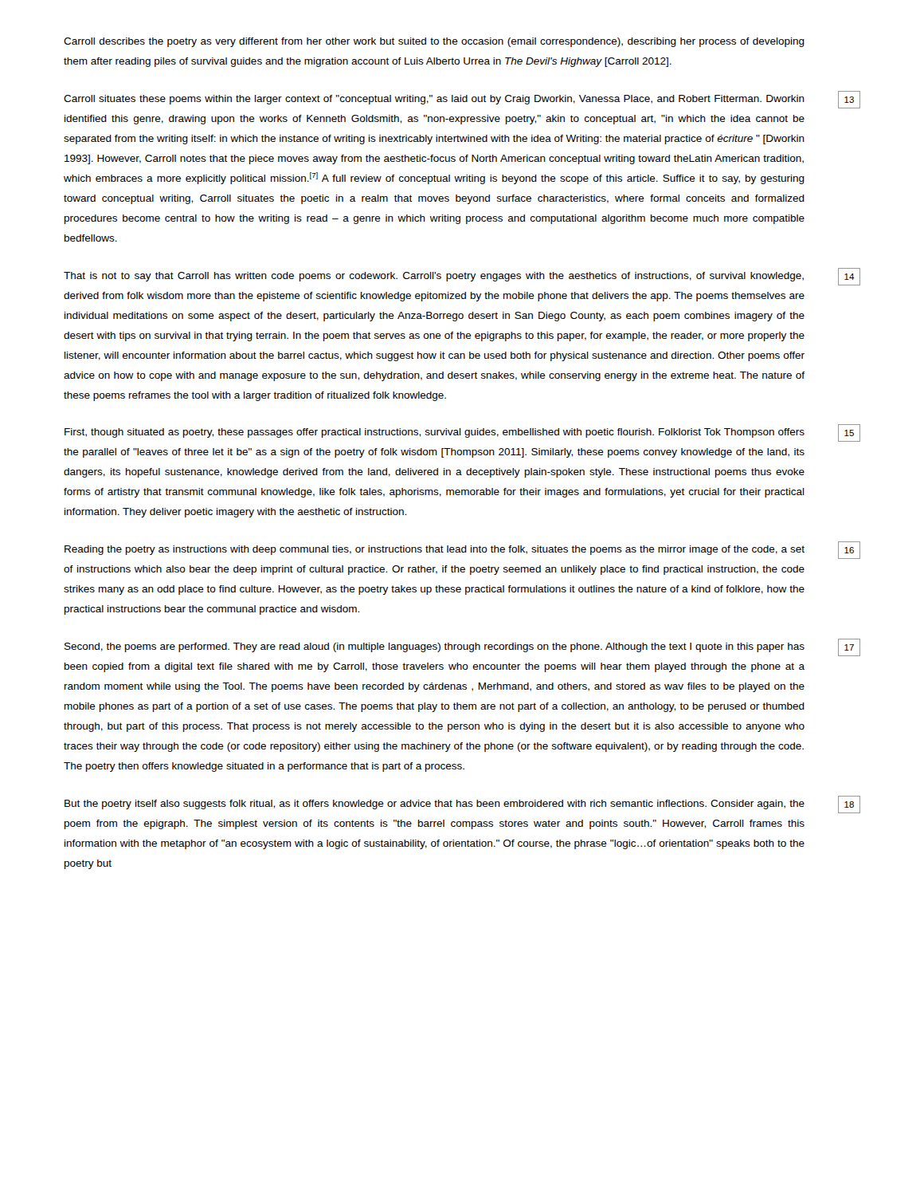Carroll describes the poetry as very different from her other work but suited to the occasion (email correspondence), describing her process of developing them after reading piles of survival guides and the migration account of Luis Alberto Urrea in The Devil's Highway [Carroll 2012].
13
Carroll situates these poems within the larger context of "conceptual writing," as laid out by Craig Dworkin, Vanessa Place, and Robert Fitterman. Dworkin identified this genre, drawing upon the works of Kenneth Goldsmith, as "non-expressive poetry," akin to conceptual art, "in which the idea cannot be separated from the writing itself: in which the instance of writing is inextricably intertwined with the idea of Writing: the material practice of écriture " [Dworkin 1993]. However, Carroll notes that the piece moves away from the aesthetic-focus of North American conceptual writing toward theLatin American tradition, which embraces a more explicitly political mission.[7] A full review of conceptual writing is beyond the scope of this article. Suffice it to say, by gesturing toward conceptual writing, Carroll situates the poetic in a realm that moves beyond surface characteristics, where formal conceits and formalized procedures become central to how the writing is read – a genre in which writing process and computational algorithm become much more compatible bedfellows.
14
That is not to say that Carroll has written code poems or codework. Carroll's poetry engages with the aesthetics of instructions, of survival knowledge, derived from folk wisdom more than the episteme of scientific knowledge epitomized by the mobile phone that delivers the app. The poems themselves are individual meditations on some aspect of the desert, particularly the Anza-Borrego desert in San Diego County, as each poem combines imagery of the desert with tips on survival in that trying terrain. In the poem that serves as one of the epigraphs to this paper, for example, the reader, or more properly the listener, will encounter information about the barrel cactus, which suggest how it can be used both for physical sustenance and direction. Other poems offer advice on how to cope with and manage exposure to the sun, dehydration, and desert snakes, while conserving energy in the extreme heat. The nature of these poems reframes the tool with a larger tradition of ritualized folk knowledge.
15
First, though situated as poetry, these passages offer practical instructions, survival guides, embellished with poetic flourish. Folklorist Tok Thompson offers the parallel of "leaves of three let it be" as a sign of the poetry of folk wisdom [Thompson 2011]. Similarly, these poems convey knowledge of the land, its dangers, its hopeful sustenance, knowledge derived from the land, delivered in a deceptively plain-spoken style. These instructional poems thus evoke forms of artistry that transmit communal knowledge, like folk tales, aphorisms, memorable for their images and formulations, yet crucial for their practical information. They deliver poetic imagery with the aesthetic of instruction.
16
Reading the poetry as instructions with deep communal ties, or instructions that lead into the folk, situates the poems as the mirror image of the code, a set of instructions which also bear the deep imprint of cultural practice. Or rather, if the poetry seemed an unlikely place to find practical instruction, the code strikes many as an odd place to find culture. However, as the poetry takes up these practical formulations it outlines the nature of a kind of folklore, how the practical instructions bear the communal practice and wisdom.
17
Second, the poems are performed. They are read aloud (in multiple languages) through recordings on the phone. Although the text I quote in this paper has been copied from a digital text file shared with me by Carroll, those travelers who encounter the poems will hear them played through the phone at a random moment while using the Tool. The poems have been recorded by cárdenas , Merhmand, and others, and stored as wav files to be played on the mobile phones as part of a portion of a set of use cases. The poems that play to them are not part of a collection, an anthology, to be perused or thumbed through, but part of this process. That process is not merely accessible to the person who is dying in the desert but it is also accessible to anyone who traces their way through the code (or code repository) either using the machinery of the phone (or the software equivalent), or by reading through the code. The poetry then offers knowledge situated in a performance that is part of a process.
18
But the poetry itself also suggests folk ritual, as it offers knowledge or advice that has been embroidered with rich semantic inflections. Consider again, the poem from the epigraph. The simplest version of its contents is "the barrel compass stores water and points south." However, Carroll frames this information with the metaphor of "an ecosystem with a logic of sustainability, of orientation." Of course, the phrase "logic…of orientation" speaks both to the poetry but